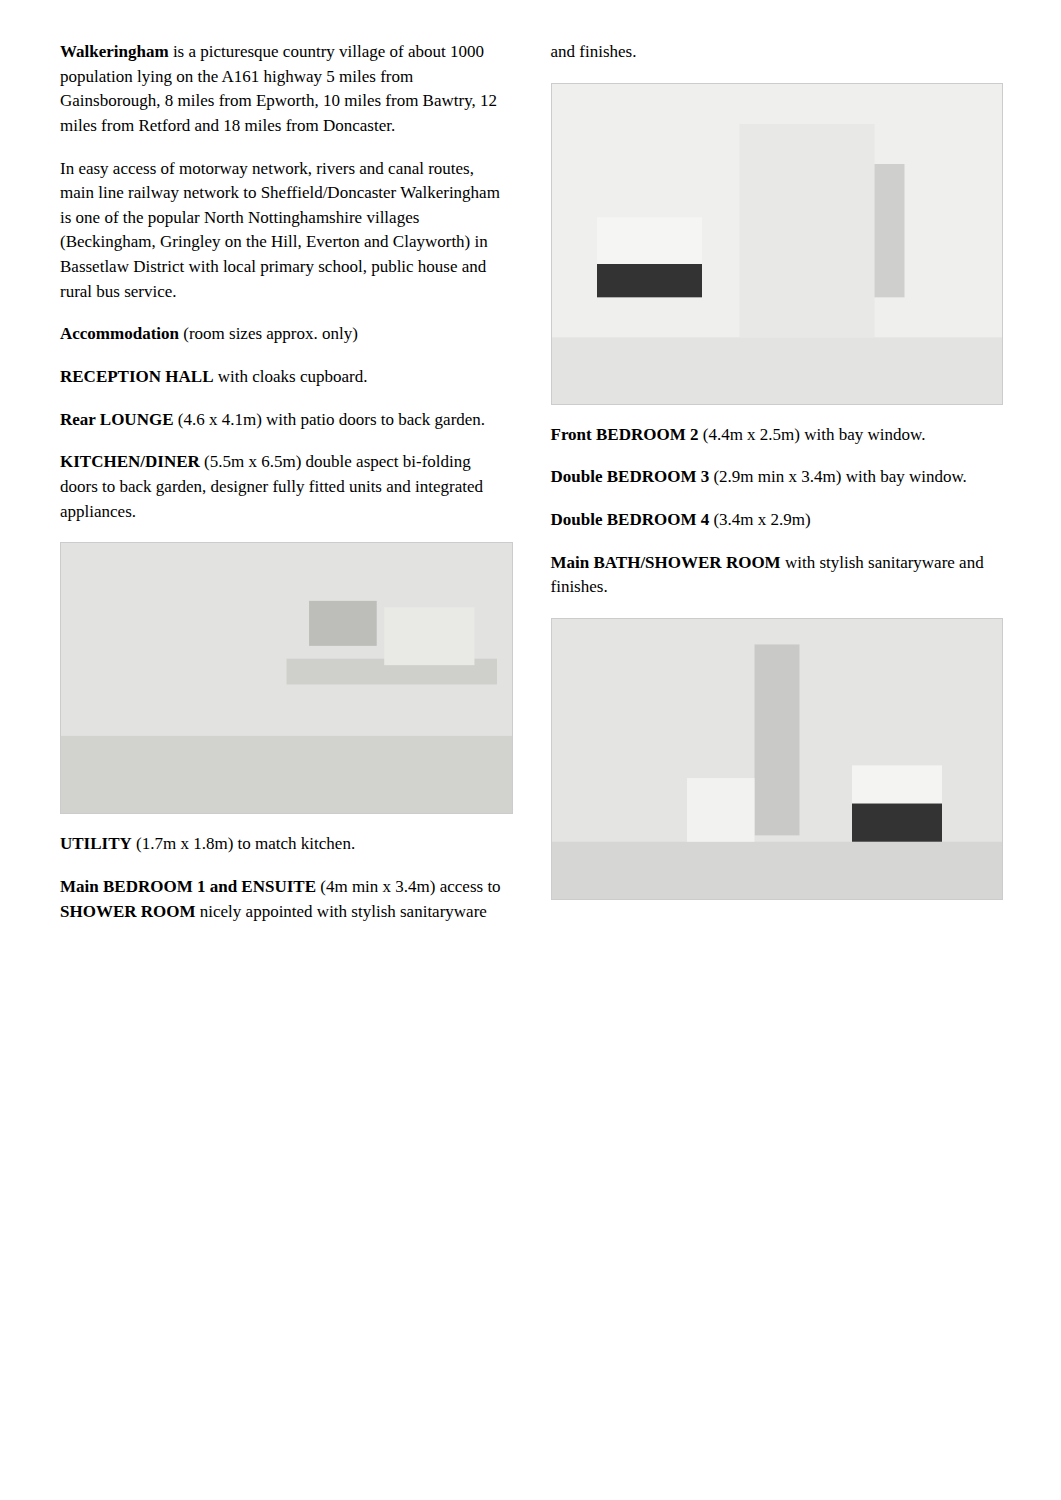Walkeringham is a picturesque country village of about 1000 population lying on the A161 highway 5 miles from Gainsborough, 8 miles from Epworth, 10 miles from Bawtry, 12 miles from Retford and 18 miles from Doncaster.
In easy access of motorway network, rivers and canal routes, main line railway network to Sheffield/Doncaster Walkeringham is one of the popular North Nottinghamshire villages (Beckingham, Gringley on the Hill, Everton and Clayworth) in Bassetlaw District with local primary school, public house and rural bus service.
Accommodation (room sizes approx. only)
RECEPTION HALL with cloaks cupboard.
Rear LOUNGE (4.6 x 4.1m) with patio doors to back garden.
KITCHEN/DINER (5.5m x 6.5m) double aspect bi-folding doors to back garden, designer fully fitted units and integrated appliances.
UTILITY (1.7m x 1.8m) to match kitchen.
Main BEDROOM 1 and ENSUITE (4m min x 3.4m) access to SHOWER ROOM nicely appointed with stylish sanitaryware and finishes.
Front BEDROOM 2 (4.4m x 2.5m) with bay window.
Double BEDROOM 3 (2.9m min x 3.4m) with bay window.
Double BEDROOM 4 (3.4m x 2.9m)
Main BATH/SHOWER ROOM with stylish sanitaryware and finishes.